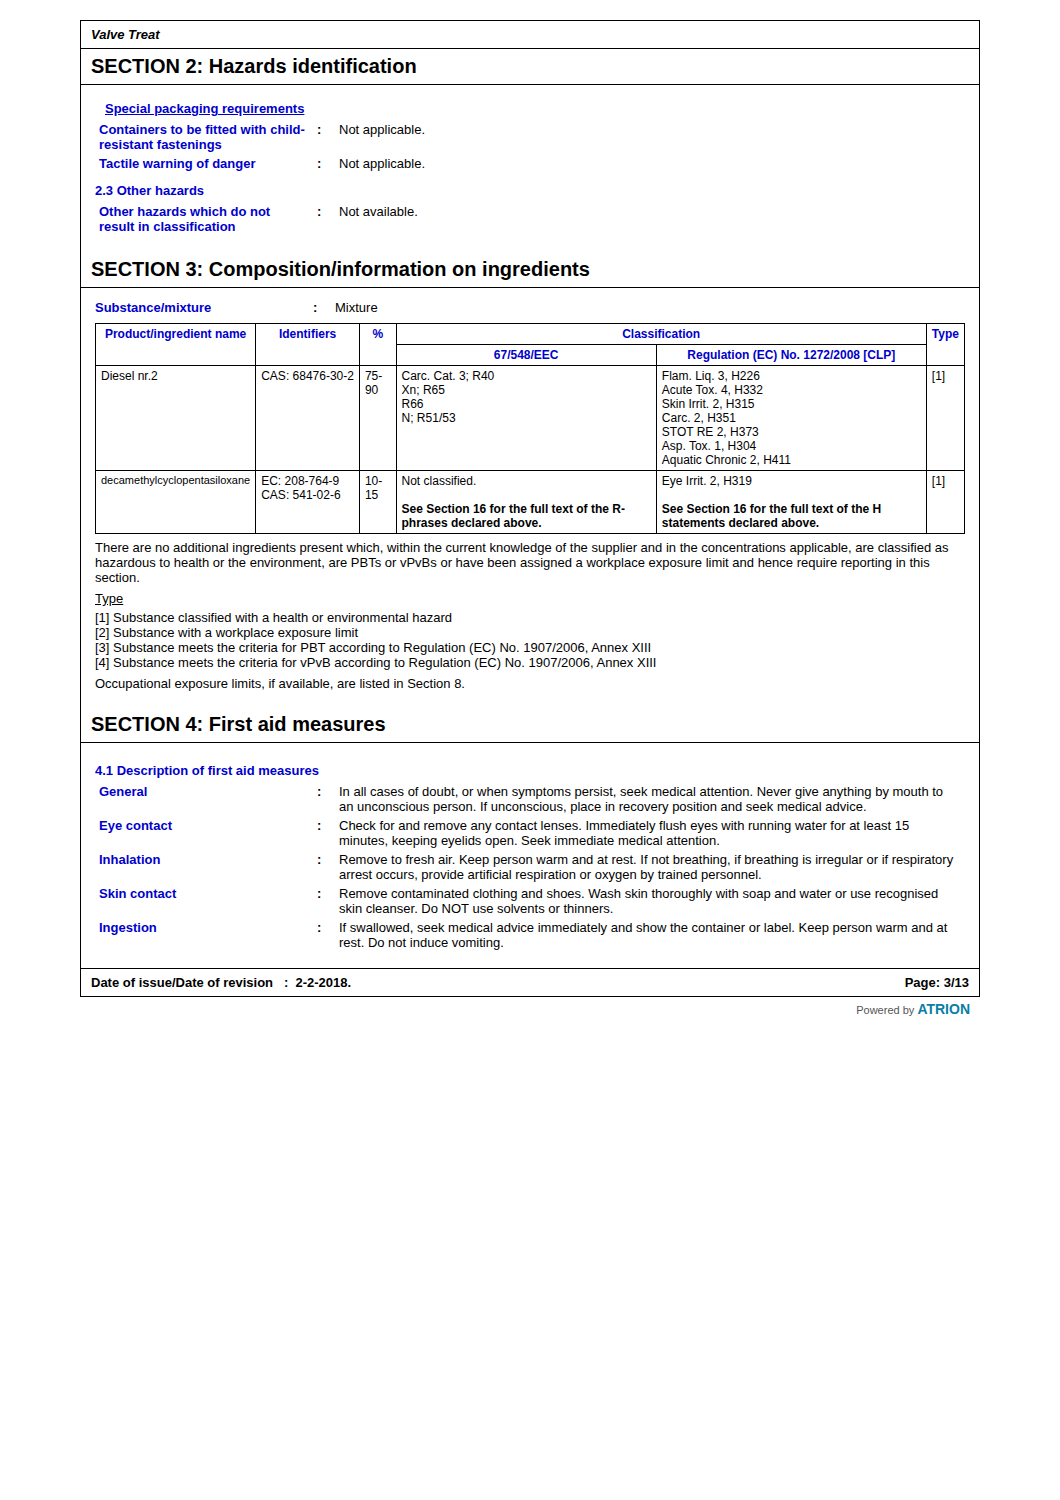Valve Treat
SECTION 2: Hazards identification
Special packaging requirements
| Containers to be fitted with child-resistant fastenings | : | Not applicable. |
| Tactile warning of danger | : | Not applicable. |
2.3 Other hazards
| Other hazards which do not result in classification | : | Not available. |
SECTION 3: Composition/information on ingredients
| Substance/mixture | : | Mixture |
| Product/ingredient name | Identifiers | % | Classification | Type |
| --- | --- | --- | --- | --- |
| 67/548/EEC | Regulation (EC) No. 1272/2008 [CLP] |
| Diesel nr.2 | CAS: 68476-30-2 | 75-90 | Carc. Cat. 3; R40 Xn; R65 R66 N; R51/53 | Flam. Liq. 3, H226 Acute Tox. 4, H332 Skin Irrit. 2, H315 Carc. 2, H351 STOT RE 2, H373 Asp. Tox. 1, H304 Aquatic Chronic 2, H411 | [1] |
| decamethylcyclopentasiloxane | EC: 208-764-9 CAS: 541-02-6 | 10-15 | Not classified. See Section 16 for the full text of the R-phrases declared above. | Eye Irrit. 2, H319 See Section 16 for the full text of the H statements declared above. | [1] |
There are no additional ingredients present which, within the current knowledge of the supplier and in the concentrations applicable, are classified as hazardous to health or the environment, are PBTs or vPvBs or have been assigned a workplace exposure limit and hence require reporting in this section.
Type
[1] Substance classified with a health or environmental hazard
[2] Substance with a workplace exposure limit
[3] Substance meets the criteria for PBT according to Regulation (EC) No. 1907/2006, Annex XIII
[4] Substance meets the criteria for vPvB according to Regulation (EC) No. 1907/2006, Annex XIII
Occupational exposure limits, if available, are listed in Section 8.
SECTION 4: First aid measures
4.1 Description of first aid measures
| General | : | In all cases of doubt, or when symptoms persist, seek medical attention. Never give anything by mouth to an unconscious person. If unconscious, place in recovery position and seek medical advice. |
| Eye contact | : | Check for and remove any contact lenses. Immediately flush eyes with running water for at least 15 minutes, keeping eyelids open. Seek immediate medical attention. |
| Inhalation | : | Remove to fresh air. Keep person warm and at rest. If not breathing, if breathing is irregular or if respiratory arrest occurs, provide artificial respiration or oxygen by trained personnel. |
| Skin contact | : | Remove contaminated clothing and shoes. Wash skin thoroughly with soap and water or use recognised skin cleanser. Do NOT use solvents or thinners. |
| Ingestion | : | If swallowed, seek medical advice immediately and show the container or label. Keep person warm and at rest. Do not induce vomiting. |
Date of issue/Date of revision : 2-2-2018.
Page: 3/13
Powered by ATRION